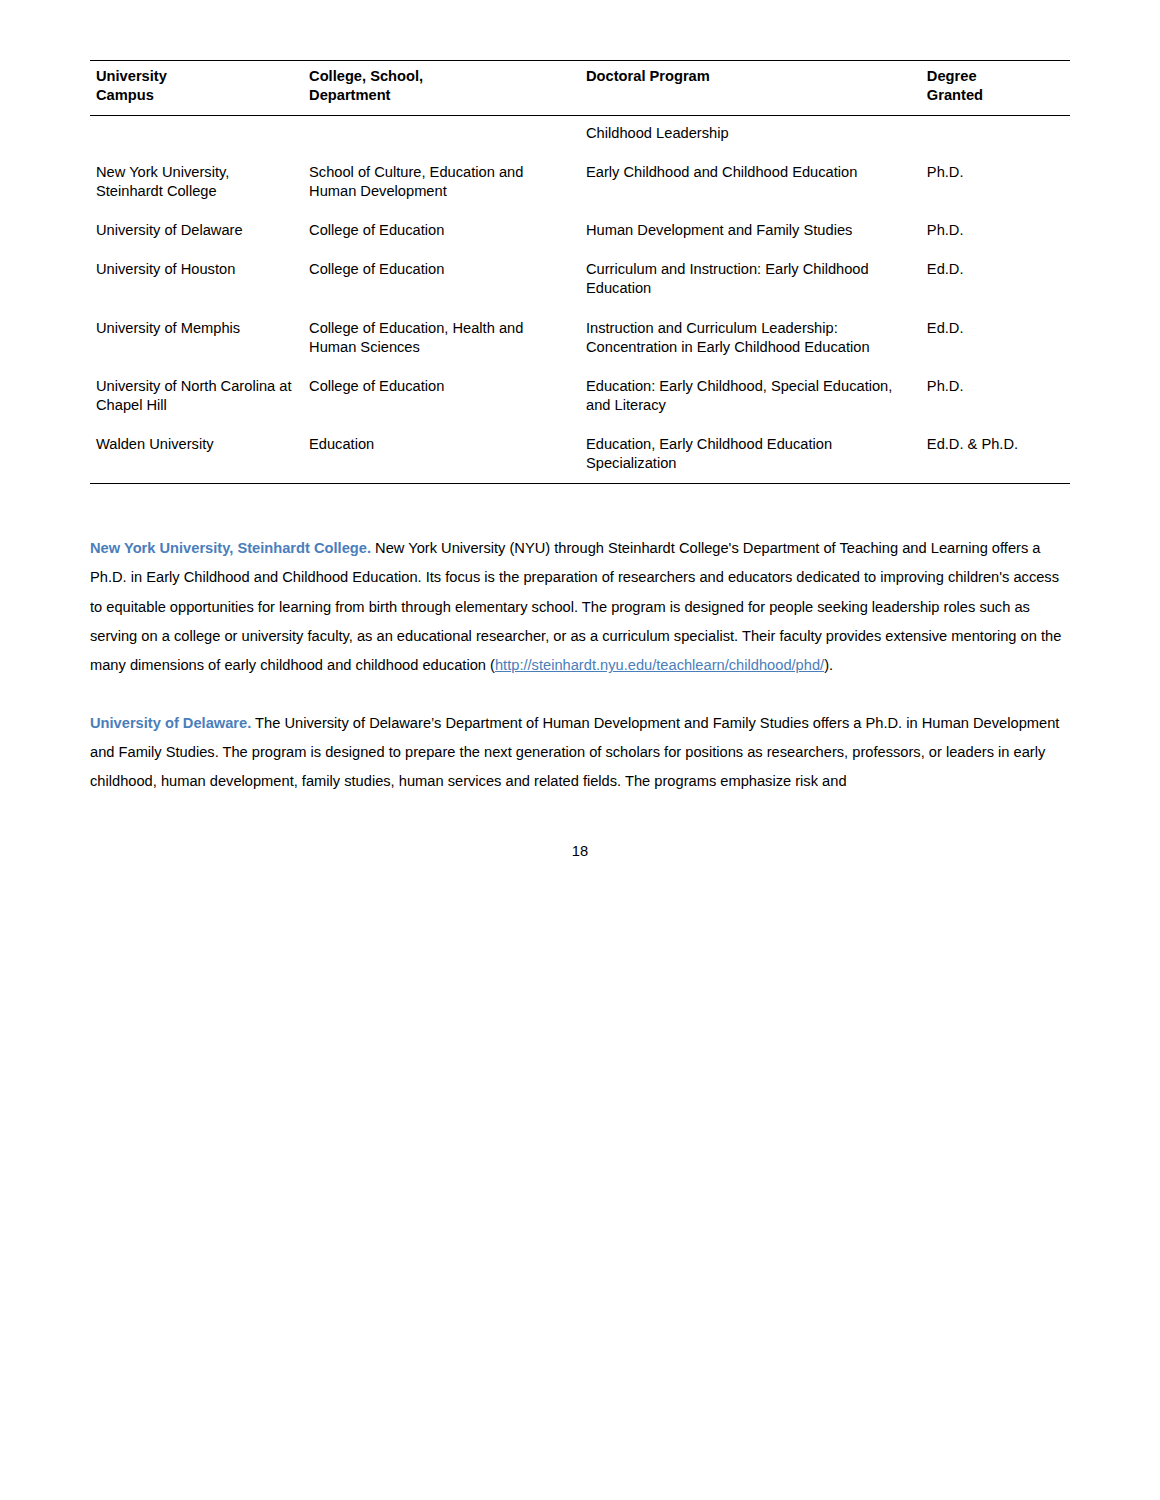| University Campus | College, School, Department | Doctoral Program | Degree Granted |
| --- | --- | --- | --- |
| | | Childhood Leadership | |
| New York University, Steinhardt College | School of Culture, Education and Human Development | Early Childhood and Childhood Education | Ph.D. |
| University of Delaware | College of Education | Human Development and Family Studies | Ph.D. |
| University of Houston | College of Education | Curriculum and Instruction: Early Childhood Education | Ed.D. |
| University of Memphis | College of Education, Health and Human Sciences | Instruction and Curriculum Leadership: Concentration in Early Childhood Education | Ed.D. |
| University of North Carolina at Chapel Hill | College of Education | Education: Early Childhood, Special Education, and Literacy | Ph.D. |
| Walden University | Education | Education, Early Childhood Education Specialization | Ed.D. & Ph.D. |
New York University, Steinhardt College. New York University (NYU) through Steinhardt College's Department of Teaching and Learning offers a Ph.D. in Early Childhood and Childhood Education. Its focus is the preparation of researchers and educators dedicated to improving children's access to equitable opportunities for learning from birth through elementary school. The program is designed for people seeking leadership roles such as serving on a college or university faculty, as an educational researcher, or as a curriculum specialist. Their faculty provides extensive mentoring on the many dimensions of early childhood and childhood education (http://steinhardt.nyu.edu/teachlearn/childhood/phd/).
University of Delaware. The University of Delaware’s Department of Human Development and Family Studies offers a Ph.D. in Human Development and Family Studies. The program is designed to prepare the next generation of scholars for positions as researchers, professors, or leaders in early childhood, human development, family studies, human services and related fields. The programs emphasize risk and
18